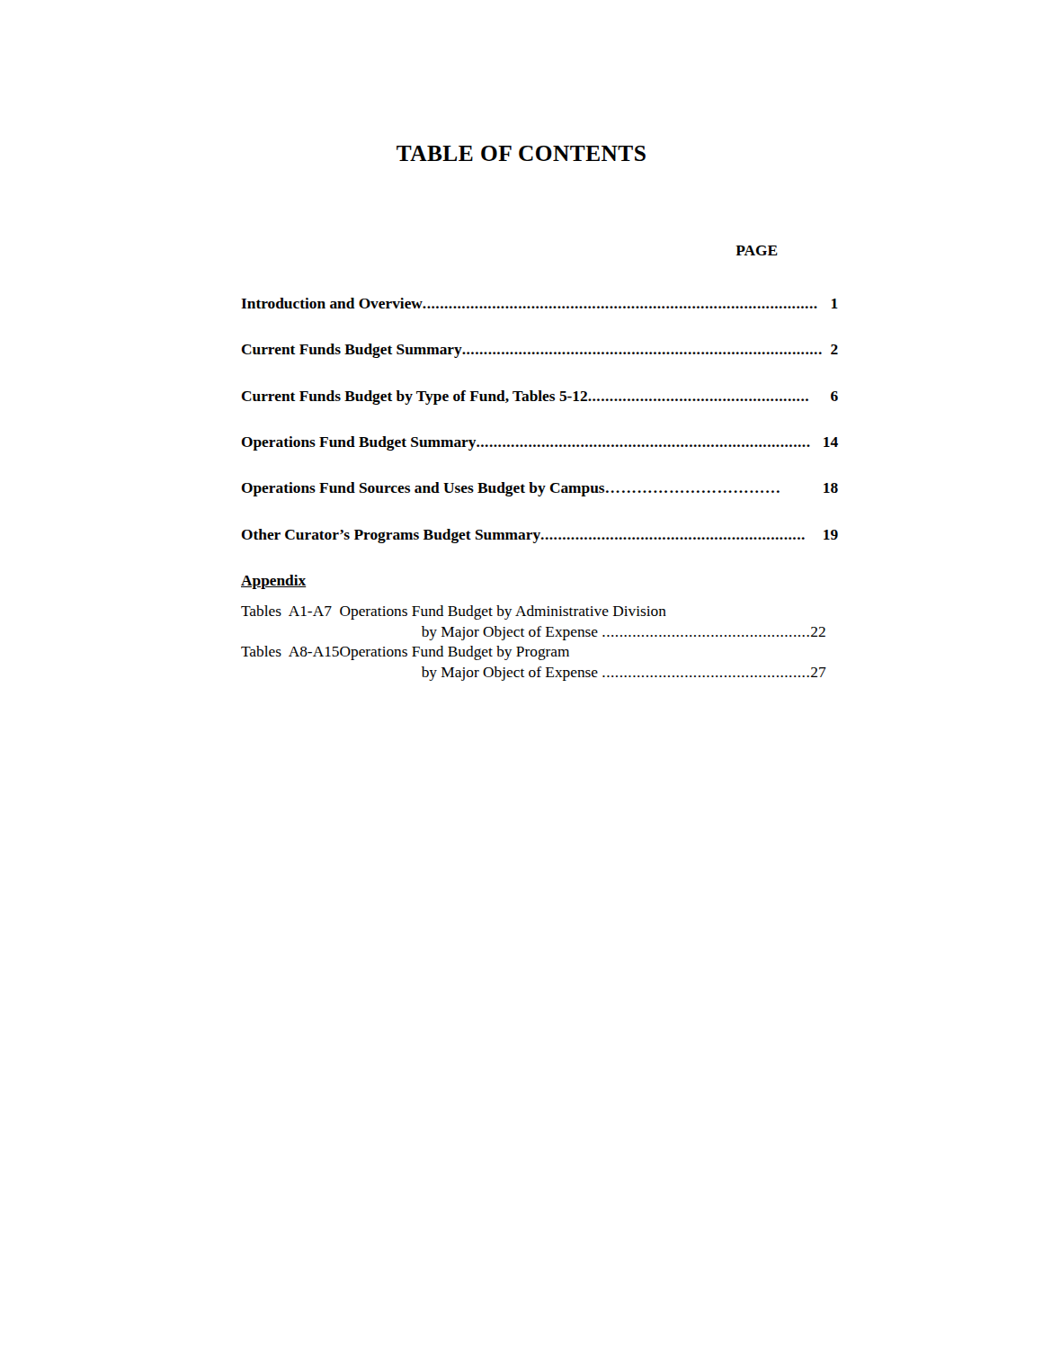TABLE OF CONTENTS
PAGE
| Introduction and Overview ........................................................................................... | 1 |
| Current Funds Budget Summary ................................................................................... | 2 |
| Current Funds Budget by Type of Fund, Tables 5-12 ................................................... | 6 |
| Operations Fund Budget Summary ............................................................................. | 14 |
| Operations Fund Sources and Uses Budget by Campus …………………………… | 18 |
| Other Curator’s Programs Budget Summary ............................................................. | 19 |
Appendix
| Tables A1-A7 | Operations Fund Budget by Administrative Division | |
| | by Major Object of Expense ................................................ | 22 |
| Tables A8-A15 | Operations Fund Budget by Program | |
| | by Major Object of Expense ................................................ | 27 |